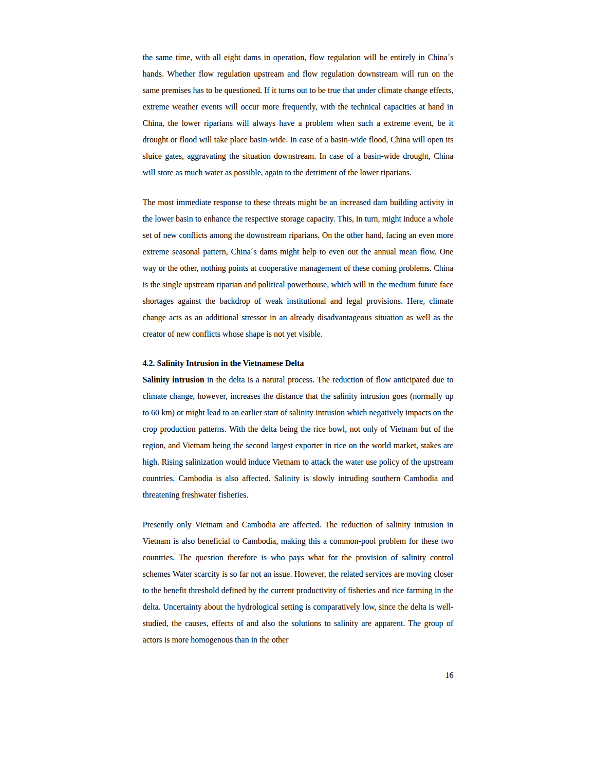the same time, with all eight dams in operation, flow regulation will be entirely in China´s hands. Whether flow regulation upstream and flow regulation downstream will run on the same premises has to be questioned. If it turns out to be true that under climate change effects, extreme weather events will occur more frequently, with the technical capacities at hand in China, the lower riparians will always have a problem when such a extreme event, be it drought or flood will take place basin-wide. In case of a basin-wide flood, China will open its sluice gates, aggravating the situation downstream. In case of a basin-wide drought, China will store as much water as possible, again to the detriment of the lower riparians.
The most immediate response to these threats might be an increased dam building activity in the lower basin to enhance the respective storage capacity. This, in turn, might induce a whole set of new conflicts among the downstream riparians. On the other hand, facing an even more extreme seasonal pattern, China´s dams might help to even out the annual mean flow. One way or the other, nothing points at cooperative management of these coming problems. China is the single upstream riparian and political powerhouse, which will in the medium future face shortages against the backdrop of weak institutional and legal provisions. Here, climate change acts as an additional stressor in an already disadvantageous situation as well as the creator of new conflicts whose shape is not yet visible.
4.2. Salinity Intrusion in the Vietnamese Delta
Salinity intrusion in the delta is a natural process. The reduction of flow anticipated due to climate change, however, increases the distance that the salinity intrusion goes (normally up to 60 km) or might lead to an earlier start of salinity intrusion which negatively impacts on the crop production patterns. With the delta being the rice bowl, not only of Vietnam but of the region, and Vietnam being the second largest exporter in rice on the world market, stakes are high. Rising salinization would induce Vietnam to attack the water use policy of the upstream countries. Cambodia is also affected. Salinity is slowly intruding southern Cambodia and threatening freshwater fisheries.
Presently only Vietnam and Cambodia are affected. The reduction of salinity intrusion in Vietnam is also beneficial to Cambodia, making this a common-pool problem for these two countries. The question therefore is who pays what for the provision of salinity control schemes Water scarcity is so far not an issue. However, the related services are moving closer to the benefit threshold defined by the current productivity of fisheries and rice farming in the delta. Uncertainty about the hydrological setting is comparatively low, since the delta is well-studied, the causes, effects of and also the solutions to salinity are apparent. The group of actors is more homogenous than in the other
16